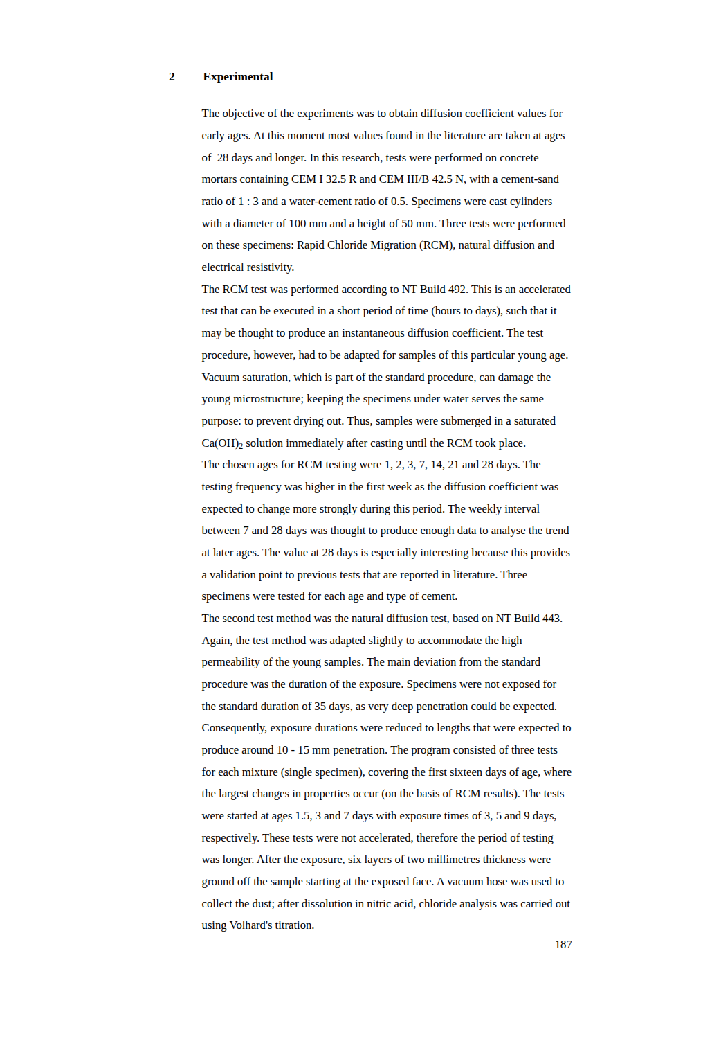2 Experimental
The objective of the experiments was to obtain diffusion coefficient values for early ages. At this moment most values found in the literature are taken at ages of 28 days and longer. In this research, tests were performed on concrete mortars containing CEM I 32.5 R and CEM III/B 42.5 N, with a cement-sand ratio of 1 : 3 and a water-cement ratio of 0.5. Specimens were cast cylinders with a diameter of 100 mm and a height of 50 mm. Three tests were performed on these specimens: Rapid Chloride Migration (RCM), natural diffusion and electrical resistivity.
The RCM test was performed according to NT Build 492. This is an accelerated test that can be executed in a short period of time (hours to days), such that it may be thought to produce an instantaneous diffusion coefficient. The test procedure, however, had to be adapted for samples of this particular young age. Vacuum saturation, which is part of the standard procedure, can damage the young microstructure; keeping the specimens under water serves the same purpose: to prevent drying out. Thus, samples were submerged in a saturated Ca(OH)2 solution immediately after casting until the RCM took place.
The chosen ages for RCM testing were 1, 2, 3, 7, 14, 21 and 28 days. The testing frequency was higher in the first week as the diffusion coefficient was expected to change more strongly during this period. The weekly interval between 7 and 28 days was thought to produce enough data to analyse the trend at later ages. The value at 28 days is especially interesting because this provides a validation point to previous tests that are reported in literature. Three specimens were tested for each age and type of cement.
The second test method was the natural diffusion test, based on NT Build 443. Again, the test method was adapted slightly to accommodate the high permeability of the young samples. The main deviation from the standard procedure was the duration of the exposure. Specimens were not exposed for the standard duration of 35 days, as very deep penetration could be expected. Consequently, exposure durations were reduced to lengths that were expected to produce around 10 - 15 mm penetration. The program consisted of three tests for each mixture (single specimen), covering the first sixteen days of age, where the largest changes in properties occur (on the basis of RCM results). The tests were started at ages 1.5, 3 and 7 days with exposure times of 3, 5 and 9 days, respectively. These tests were not accelerated, therefore the period of testing was longer. After the exposure, six layers of two millimetres thickness were ground off the sample starting at the exposed face. A vacuum hose was used to collect the dust; after dissolution in nitric acid, chloride analysis was carried out using Volhard's titration.
187